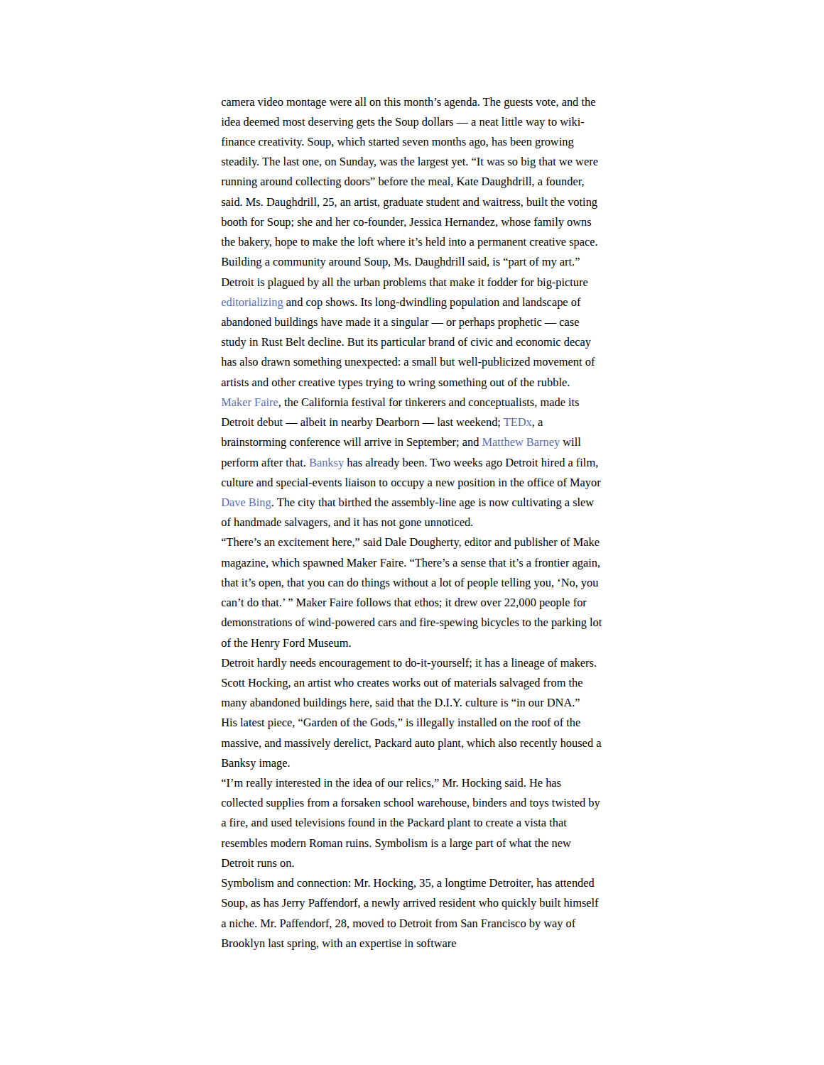camera video montage were all on this month’s agenda. The guests vote, and the idea deemed most deserving gets the Soup dollars — a neat little way to wiki-finance creativity. Soup, which started seven months ago, has been growing steadily. The last one, on Sunday, was the largest yet. “It was so big that we were running around collecting doors” before the meal, Kate Daughdrill, a founder, said. Ms. Daughdrill, 25, an artist, graduate student and waitress, built the voting booth for Soup; she and her co-founder, Jessica Hernandez, whose family owns the bakery, hope to make the loft where it’s held into a permanent creative space. Building a community around Soup, Ms. Daughdrill said, is “part of my art.”
Detroit is plagued by all the urban problems that make it fodder for big-picture editorializing and cop shows. Its long-dwindling population and landscape of abandoned buildings have made it a singular — or perhaps prophetic — case study in Rust Belt decline. But its particular brand of civic and economic decay has also drawn something unexpected: a small but well-publicized movement of artists and other creative types trying to wring something out of the rubble.
Maker Faire, the California festival for tinkerers and conceptualists, made its Detroit debut — albeit in nearby Dearborn — last weekend; TEDx, a brainstorming conference will arrive in September; and Matthew Barney will perform after that. Banksy has already been. Two weeks ago Detroit hired a film, culture and special-events liaison to occupy a new position in the office of Mayor Dave Bing. The city that birthed the assembly-line age is now cultivating a slew of handmade salvagers, and it has not gone unnoticed.
“There’s an excitement here,” said Dale Dougherty, editor and publisher of Make magazine, which spawned Maker Faire. “There’s a sense that it’s a frontier again, that it’s open, that you can do things without a lot of people telling you, ‘No, you can’t do that.’ ” Maker Faire follows that ethos; it drew over 22,000 people for demonstrations of wind-powered cars and fire-spewing bicycles to the parking lot of the Henry Ford Museum.
Detroit hardly needs encouragement to do-it-yourself; it has a lineage of makers.
Scott Hocking, an artist who creates works out of materials salvaged from the many abandoned buildings here, said that the D.I.Y. culture is “in our DNA.”
His latest piece, “Garden of the Gods,” is illegally installed on the roof of the massive, and massively derelict, Packard auto plant, which also recently housed a Banksy image.
“I’m really interested in the idea of our relics,” Mr. Hocking said. He has collected supplies from a forsaken school warehouse, binders and toys twisted by a fire, and used televisions found in the Packard plant to create a vista that resembles modern Roman ruins. Symbolism is a large part of what the new Detroit runs on.
Symbolism and connection: Mr. Hocking, 35, a longtime Detroiter, has attended Soup, as has Jerry Paffendorf, a newly arrived resident who quickly built himself a niche. Mr. Paffendorf, 28, moved to Detroit from San Francisco by way of Brooklyn last spring, with an expertise in software